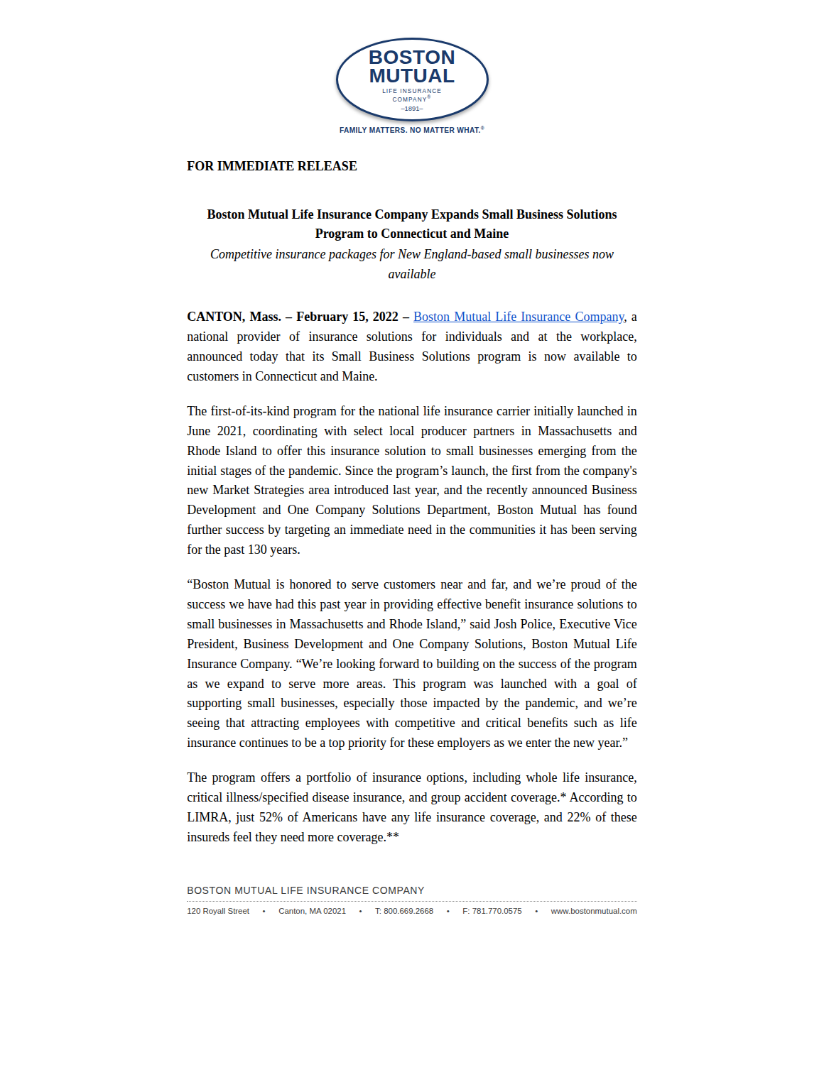BOSTON
MUTUAL
LIFE INSURANCE
COMPANY®
–1891–
FAMILY MATTERS. NO MATTER WHAT.®
FOR IMMEDIATE RELEASE
Boston Mutual Life Insurance Company Expands Small Business Solutions Program to Connecticut and Maine
Competitive insurance packages for New England-based small businesses now available
CANTON, Mass. – February 15, 2022 – Boston Mutual Life Insurance Company, a national provider of insurance solutions for individuals and at the workplace, announced today that its Small Business Solutions program is now available to customers in Connecticut and Maine.
The first-of-its-kind program for the national life insurance carrier initially launched in June 2021, coordinating with select local producer partners in Massachusetts and Rhode Island to offer this insurance solution to small businesses emerging from the initial stages of the pandemic. Since the program’s launch, the first from the company's new Market Strategies area introduced last year, and the recently announced Business Development and One Company Solutions Department, Boston Mutual has found further success by targeting an immediate need in the communities it has been serving for the past 130 years.
“Boston Mutual is honored to serve customers near and far, and we’re proud of the success we have had this past year in providing effective benefit insurance solutions to small businesses in Massachusetts and Rhode Island,” said Josh Police, Executive Vice President, Business Development and One Company Solutions, Boston Mutual Life Insurance Company. “We’re looking forward to building on the success of the program as we expand to serve more areas. This program was launched with a goal of supporting small businesses, especially those impacted by the pandemic, and we’re seeing that attracting employees with competitive and critical benefits such as life insurance continues to be a top priority for these employers as we enter the new year.”
The program offers a portfolio of insurance options, including whole life insurance, critical illness/specified disease insurance, and group accident coverage.* According to LIMRA, just 52% of Americans have any life insurance coverage, and 22% of these insureds feel they need more coverage.**
BOSTON MUTUAL LIFE INSURANCE COMPANY
120 Royall Street • Canton, MA 02021 • T: 800.669.2668 • F: 781.770.0575 • www.bostonmutual.com